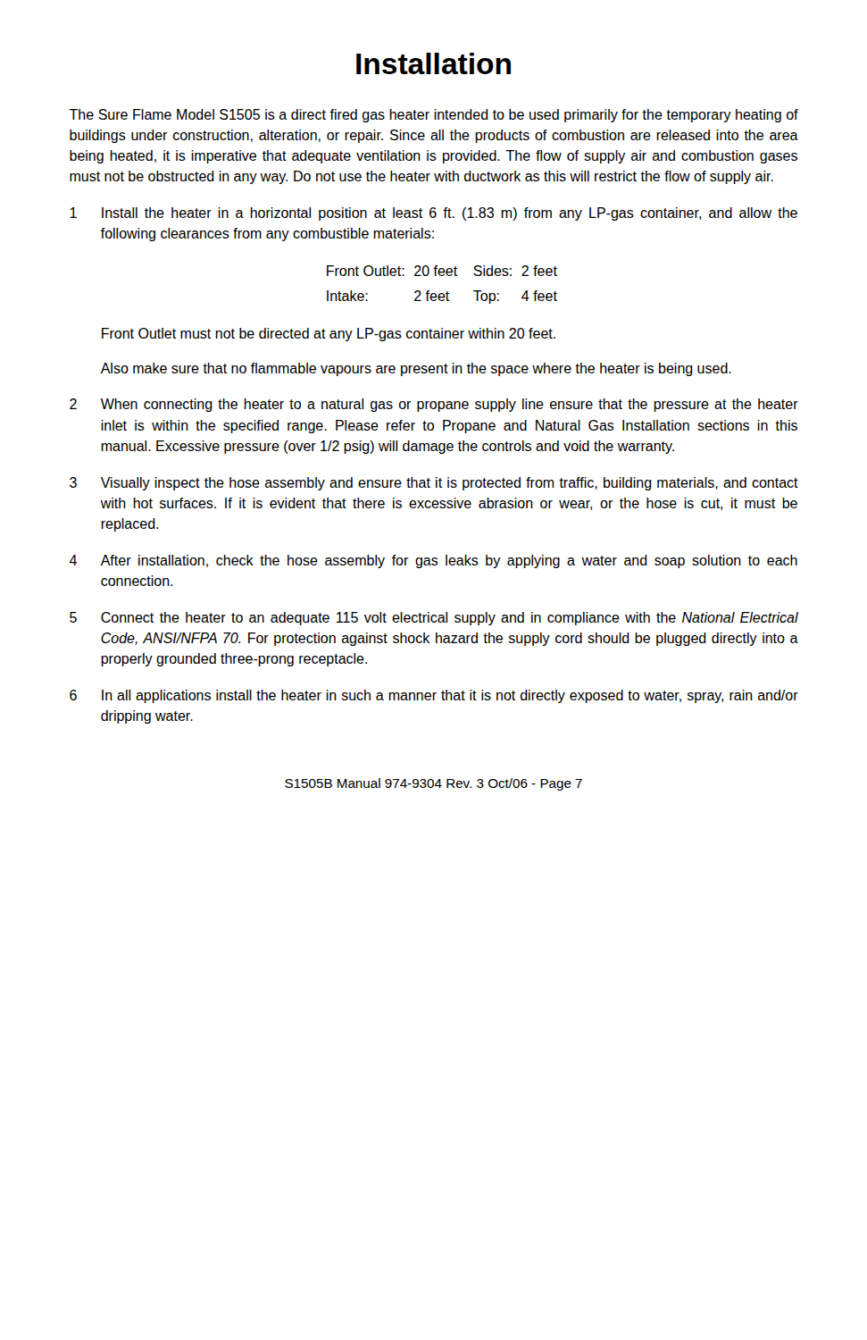Installation
The Sure Flame Model S1505 is a direct fired gas heater intended to be used primarily for the temporary heating of buildings under construction, alteration, or repair. Since all the products of combustion are released into the area being heated, it is imperative that adequate ventilation is provided. The flow of supply air and combustion gases must not be obstructed in any way. Do not use the heater with ductwork as this will restrict the flow of supply air.
Install the heater in a horizontal position at least 6 ft. (1.83 m) from any LP-gas container, and allow the following clearances from any combustible materials:
| Front Outlet: | 20 feet | Sides: | 2 feet |
| Intake: | 2 feet | Top: | 4 feet |
Front Outlet must not be directed at any LP-gas container within 20 feet.
Also make sure that no flammable vapours are present in the space where the heater is being used.
When connecting the heater to a natural gas or propane supply line ensure that the pressure at the heater inlet is within the specified range. Please refer to Propane and Natural Gas Installation sections in this manual. Excessive pressure (over 1/2 psig) will damage the controls and void the warranty.
Visually inspect the hose assembly and ensure that it is protected from traffic, building materials, and contact with hot surfaces. If it is evident that there is excessive abrasion or wear, or the hose is cut, it must be replaced.
After installation, check the hose assembly for gas leaks by applying a water and soap solution to each connection.
Connect the heater to an adequate 115 volt electrical supply and in compliance with the National Electrical Code, ANSI/NFPA 70. For protection against shock hazard the supply cord should be plugged directly into a properly grounded three-prong receptacle.
In all applications install the heater in such a manner that it is not directly exposed to water, spray, rain and/or dripping water.
S1505B Manual 974-9304 Rev. 3 Oct/06 - Page 7